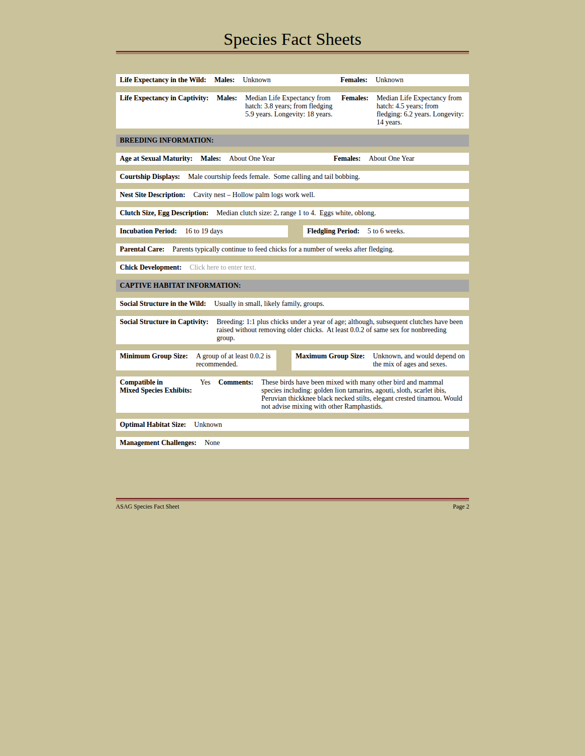Species Fact Sheets
| Life Expectancy in the Wild: | Males: | Unknown | Females: | Unknown |
| Life Expectancy in Captivity: | Males: | Median Life Expectancy from hatch: 3.8 years; from fledging 5.9 years. Longevity: 18 years. | Females: | Median Life Expectancy from hatch: 4.5 years; from fledging: 6.2 years. Longevity: 14 years. |
| BREEDING INFORMATION: |
| Age at Sexual Maturity: | Males: | About One Year | Females: | About One Year |
| Courtship Displays: | Male courtship feeds female. Some calling and tail bobbing. |
| Nest Site Description: | Cavity nest – Hollow palm logs work well. |
| Clutch Size, Egg Description: | Median clutch size: 2, range 1 to 4. Eggs white, oblong. |
| Incubation Period: | 16 to 19 days | | Fledgling Period: | 5 to 6 weeks. |
| Parental Care: | Parents typically continue to feed chicks for a number of weeks after fledging. |
| Chick Development: | Click here to enter text. |
| CAPTIVE HABITAT INFORMATION: |
| Social Structure in the Wild: | Usually in small, likely family, groups. |
| Social Structure in Captivity: | Breeding: 1:1 plus chicks under a year of age; although, subsequent clutches have been raised without removing older chicks. At least 0.0.2 of same sex for nonbreeding group. |
| Minimum Group Size: | A group of at least 0.0.2 is recommended. | | Maximum Group Size: | Unknown, and would depend on the mix of ages and sexes. |
| Compatible in Mixed Species Exhibits: | Yes | Comments: | These birds have been mixed with many other bird and mammal species including: golden lion tamarins, agouti, sloth, scarlet ibis, Peruvian thickknee black necked stilts, elegant crested tinamou. Would not advise mixing with other Ramphastids. |
| Optimal Habitat Size: | Unknown |
| Management Challenges: | None |
ASAG Species Fact Sheet Page 2